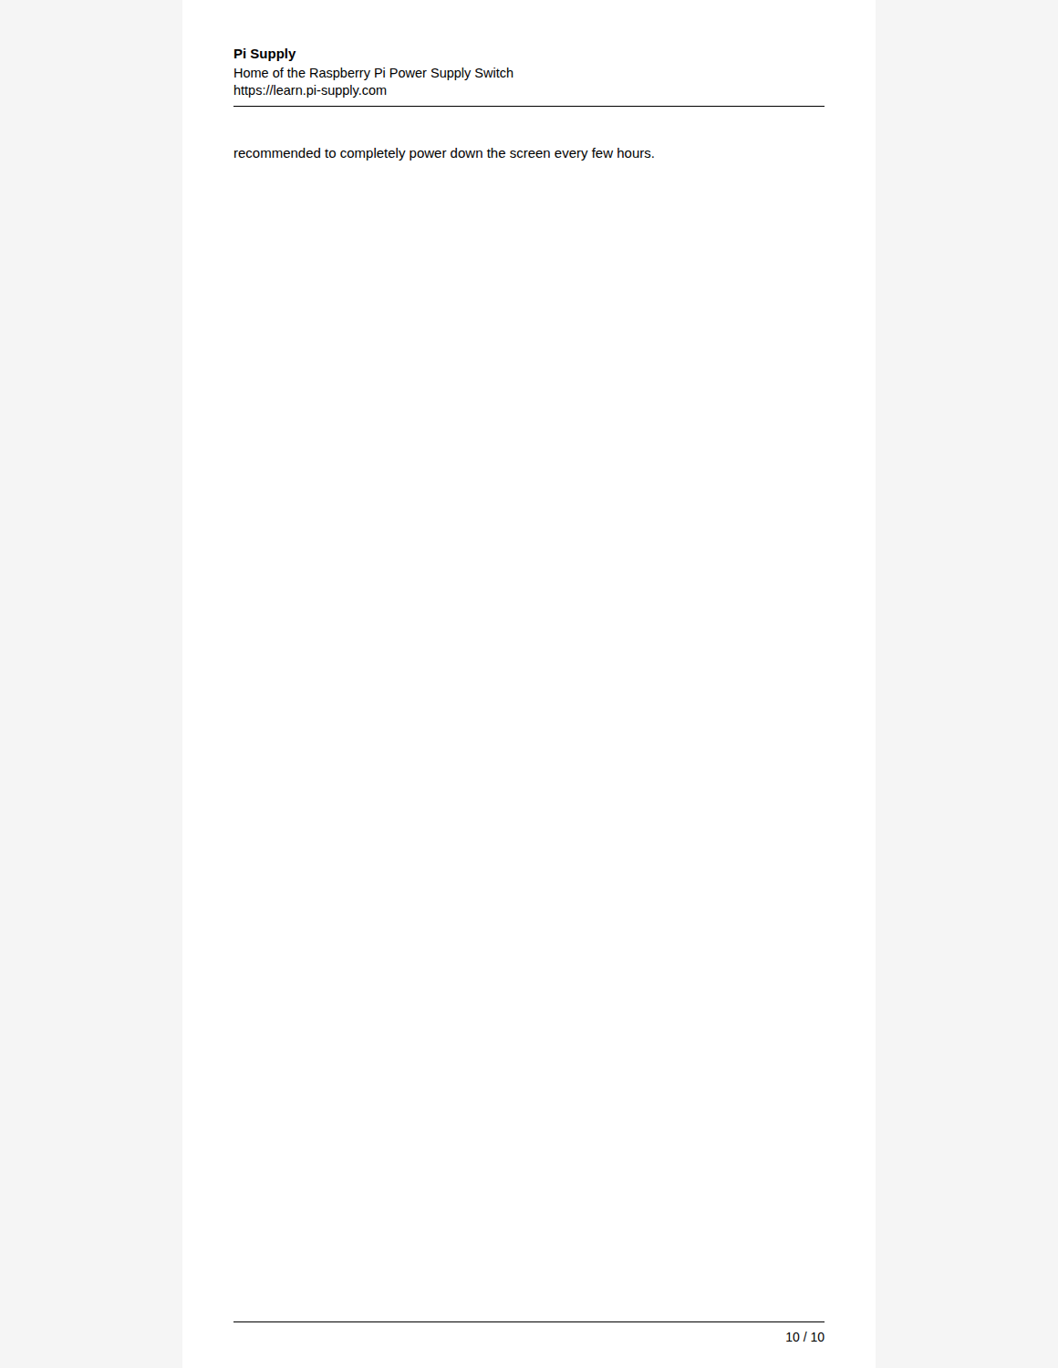Pi Supply
Home of the Raspberry Pi Power Supply Switch
https://learn.pi-supply.com
recommended to completely power down the screen every few hours.
10 / 10